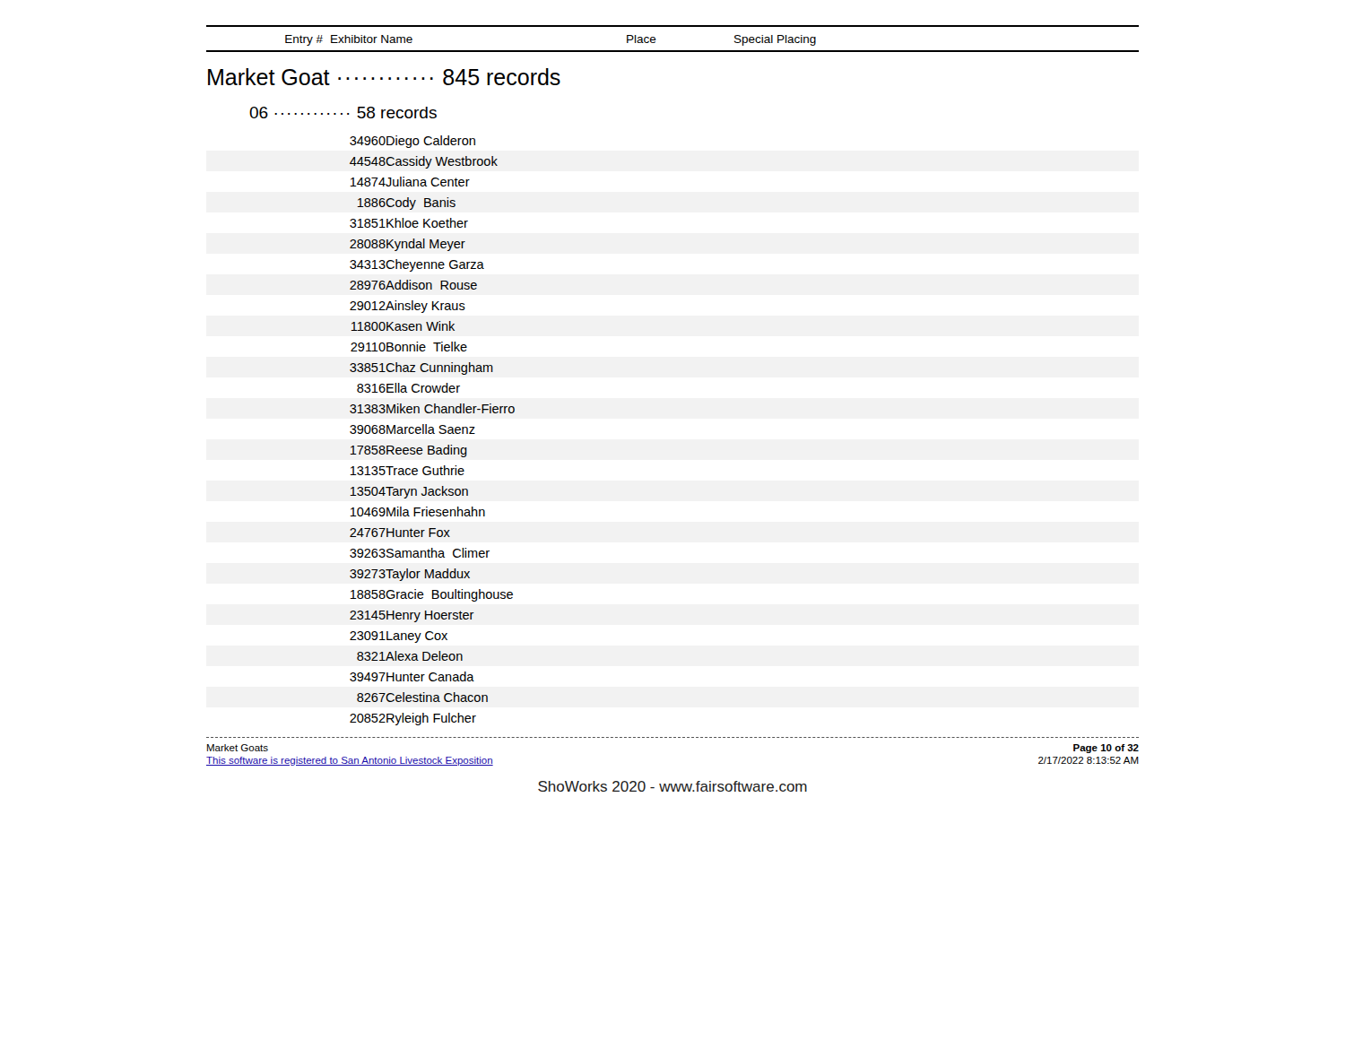| Entry # | Exhibitor Name | Place | Special Placing |
Market Goat ············ 845 records
06 ············ 58 records
| 34960 | Diego Calderon |
| 44548 | Cassidy Westbrook |
| 14874 | Juliana Center |
| 1886 | Cody Banis |
| 31851 | Khloe Koether |
| 28088 | Kyndal Meyer |
| 34313 | Cheyenne Garza |
| 28976 | Addison Rouse |
| 29012 | Ainsley Kraus |
| 11800 | Kasen Wink |
| 29110 | Bonnie Tielke |
| 33851 | Chaz Cunningham |
| 8316 | Ella Crowder |
| 31383 | Miken Chandler-Fierro |
| 39068 | Marcella Saenz |
| 17858 | Reese Bading |
| 13135 | Trace Guthrie |
| 13504 | Taryn Jackson |
| 10469 | Mila Friesenhahn |
| 24767 | Hunter Fox |
| 39263 | Samantha Climer |
| 39273 | Taylor Maddux |
| 18858 | Gracie Boultinghouse |
| 23145 | Henry Hoerster |
| 23091 | Laney Cox |
| 8321 | Alexa Deleon |
| 39497 | Hunter Canada |
| 8267 | Celestina Chacon |
| 20852 | Ryleigh Fulcher |
Market Goats
Page 10 of 32
This software is registered to San Antonio Livestock Exposition 2/17/2022 8:13:52 AM
ShoWorks 2020 - www.fairsoftware.com